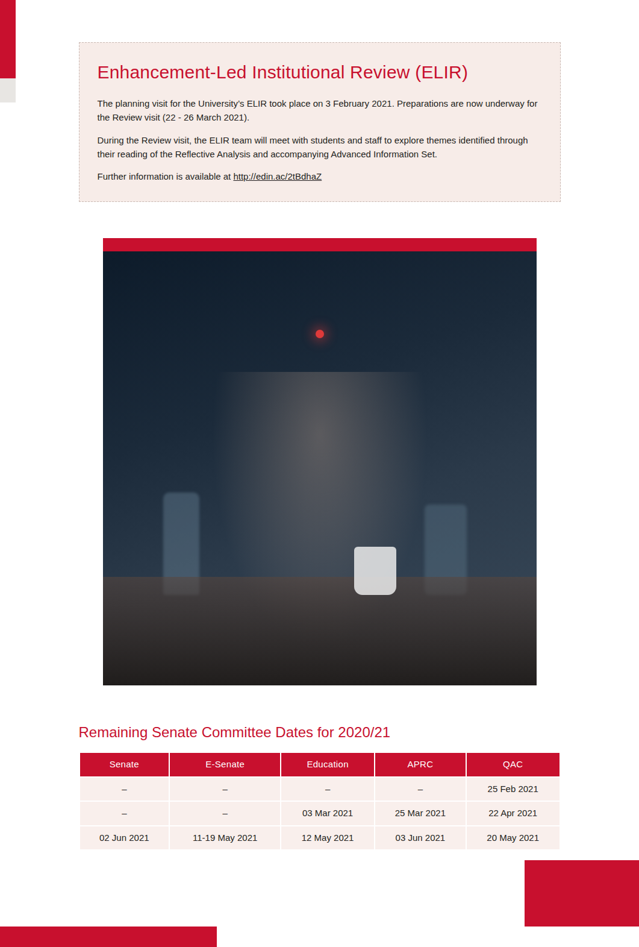Enhancement-Led Institutional Review (ELIR)
The planning visit for the University’s ELIR took place on 3 February 2021. Preparations are now underway for the Review visit (22 - 26 March 2021).
During the Review visit, the ELIR team will meet with students and staff to explore themes identified through their reading of the Reflective Analysis and accompanying Advanced Information Set.
Further information is available at http://edin.ac/2tBdhaZ
Remaining Senate Committee Dates for 2020/21
| Senate | E-Senate | Education | APRC | QAC |
| --- | --- | --- | --- | --- |
| – | – | – | – | 25 Feb 2021 |
| – | – | 03 Mar 2021 | 25 Mar 2021 | 22 Apr 2021 |
| 02 Jun 2021 | 11-19 May 2021 | 12 May 2021 | 03 Jun 2021 | 20 May 2021 |